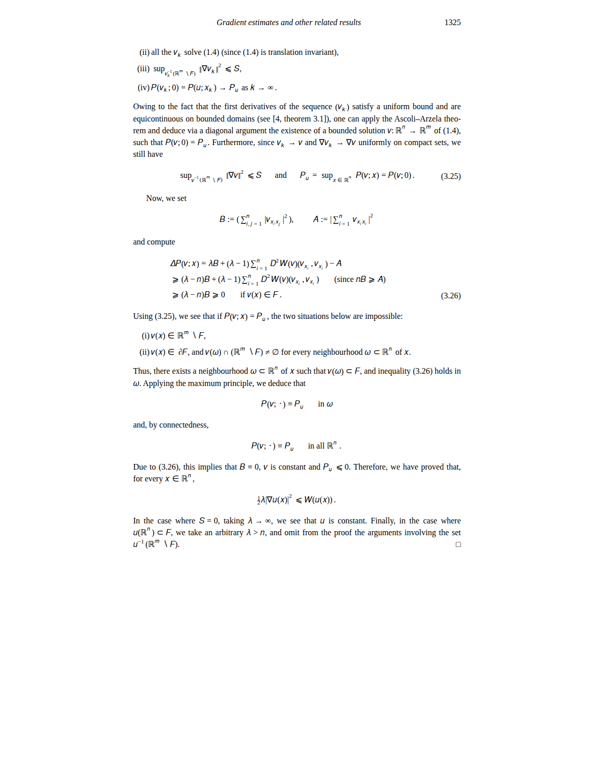Gradient estimates and other related results 1325
(ii) all the vk solve (1.4) (since (1.4) is translation invariant),
(iii) sup vk−1(ℝm∖F) ‖∇vk‖2 ⩽S,
(iv) P(vk;0) = P(u;xk) →Pu as k→∞.
Owing to the fact that the first derivatives of the sequence (vk) satisfy a uniform bound and are equicontinuous on bounded domains (see [4, theorem 3.1]), one can apply the Ascoli–Arzela theorem and deduce via a diagonal argument the existence of a bounded solution v:ℝn→ℝm of (1.4), such that P(v;0)=Pu. Furthermore, since vk→v and ∇vk→∇v uniformly on compact sets, we still have
sup v−1(ℝm∖F) ‖∇v‖2 ⩽S and Pu= sup x∈ℝn P(v;x) =P(v;0). (3.25)
Now, we set
B:= ( ∑ i,j=1 n |vxixj|2 ) , A:= | ∑ i=1 n vxixi | 2
and compute
ΔP(v;x) = λB + (λ−1) ∑ i=1 n D2W(v) (vxi,vxi) −A
⩾ (λ−n)B + (λ−1) ∑ i=1 n D2W(v) (vxi,vxi) (since nB⩾A)
⩾ (λ−n)B ⩾0 if v(x)∈F. (3.26)
Using (3.25), we see that if P(v;x)=Pu, the two situations below are impossible:
(i) v(x)∈ℝm∖F,
(ii) v(x)∈∂F, and v(ω)∩(ℝm∖F)≠∅ for every neighbourhood ω⊂ℝn of x.
Thus, there exists a neighbourhood ω⊂ℝn of x such that v(ω)⊂F, and inequality (3.26) holds in ω. Applying the maximum principle, we deduce that
P(v;⋅) ≡Pu in ω
and, by connectedness,
P(v;⋅) ≡Pu in all ℝn.
Due to (3.26), this implies that B≡0, v is constant and Pu⩽0. Therefore, we have proved that, for every x∈ℝn,
12 λ |∇u(x)|2 ⩽ W(u(x)).
In the case where S=0, taking λ→∞, we see that u is constant. Finally, in the case where u(ℝn)⊂F, we take an arbitrary λ>n, and omit from the proof the arguments involving the set u−1(ℝm∖F).□